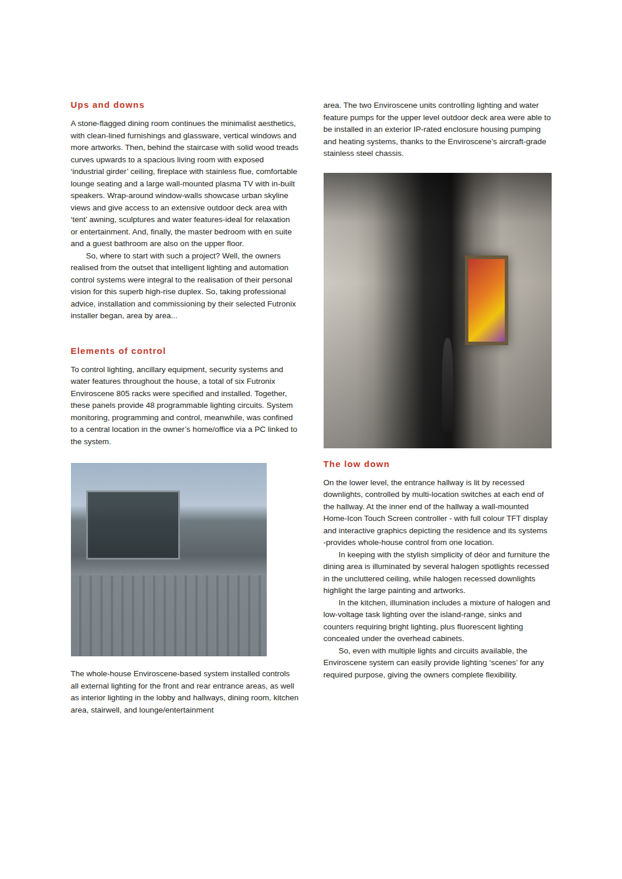Ups and downs
A stone-flagged dining room continues the minimalist aesthetics, with clean-lined furnishings and glassware, vertical windows and more artworks. Then, behind the staircase with solid wood treads curves upwards to a spacious living room with exposed ‘industrial girder’ ceiling, fireplace with stainless flue, comfortable lounge seating and a large wall-mounted plasma TV with in-built speakers. Wrap-around window-walls showcase urban skyline views and give access to an extensive outdoor deck area with ‘tent’ awning, sculptures and water features-ideal for relaxation or entertainment. And, finally, the master bedroom with en suite and a guest bathroom are also on the upper floor.
So, where to start with such a project? Well, the owners realised from the outset that intelligent lighting and automation control systems were integral to the realisation of their personal vision for this superb high-rise duplex. So, taking professional advice, installation and commissioning by their selected Futronix installer began, area by area...
Elements of control
To control lighting, ancillary equipment, security systems and water features throughout the house, a total of six Futronix Enviroscene 805 racks were specified and installed. Together, these panels provide 48 programmable lighting circuits. System monitoring, programming and control, meanwhile, was confined to a central location in the owner’s home/office via a PC linked to the system.
The whole-house Enviroscene-based system installed controls all external lighting for the front and rear entrance areas, as well as interior lighting in the lobby and hallways, dining room, kitchen area, stairwell, and lounge/entertainment
area. The two Enviroscene units controlling lighting and water feature pumps for the upper level outdoor deck area were able to be installed in an exterior IP-rated enclosure housing pumping and heating systems, thanks to the Enviroscene’s aircraft-grade stainless steel chassis.
The low down
On the lower level, the entrance hallway is lit by recessed downlights, controlled by multi-location switches at each end of the hallway. At the inner end of the hallway a wall-mounted Home-Icon Touch Screen controller - with full colour TFT display and interactive graphics depicting the residence and its systems -provides whole-house control from one location.
In keeping with the stylish simplicity of déor and furniture the dining area is illuminated by several halogen spotlights recessed in the uncluttered ceiling, while halogen recessed downlights highlight the large painting and artworks.
In the kitchen, illumination includes a mixture of halogen and low-voltage task lighting over the island-range, sinks and counters requiring bright lighting, plus fluorescent lighting concealed under the overhead cabinets.
So, even with multiple lights and circuits available, the Enviroscene system can easily provide lighting ‘scenes’ for any required purpose, giving the owners complete flexibility.